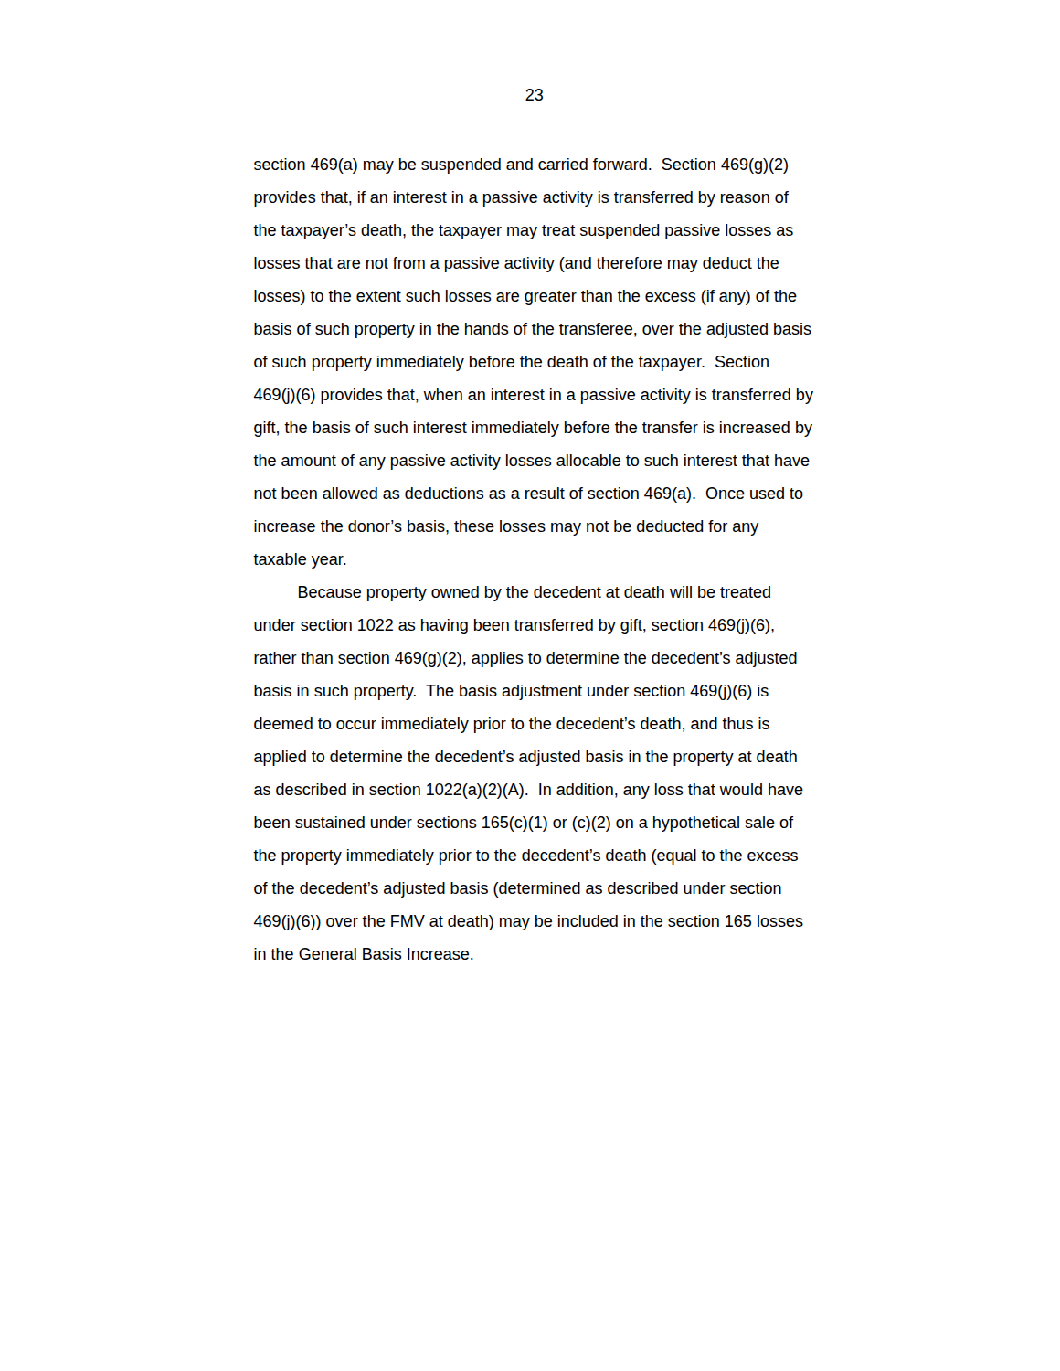23
section 469(a) may be suspended and carried forward. Section 469(g)(2) provides that, if an interest in a passive activity is transferred by reason of the taxpayer’s death, the taxpayer may treat suspended passive losses as losses that are not from a passive activity (and therefore may deduct the losses) to the extent such losses are greater than the excess (if any) of the basis of such property in the hands of the transferee, over the adjusted basis of such property immediately before the death of the taxpayer. Section 469(j)(6) provides that, when an interest in a passive activity is transferred by gift, the basis of such interest immediately before the transfer is increased by the amount of any passive activity losses allocable to such interest that have not been allowed as deductions as a result of section 469(a). Once used to increase the donor’s basis, these losses may not be deducted for any taxable year.
Because property owned by the decedent at death will be treated under section 1022 as having been transferred by gift, section 469(j)(6), rather than section 469(g)(2), applies to determine the decedent’s adjusted basis in such property. The basis adjustment under section 469(j)(6) is deemed to occur immediately prior to the decedent’s death, and thus is applied to determine the decedent’s adjusted basis in the property at death as described in section 1022(a)(2)(A). In addition, any loss that would have been sustained under sections 165(c)(1) or (c)(2) on a hypothetical sale of the property immediately prior to the decedent’s death (equal to the excess of the decedent’s adjusted basis (determined as described under section 469(j)(6)) over the FMV at death) may be included in the section 165 losses in the General Basis Increase.